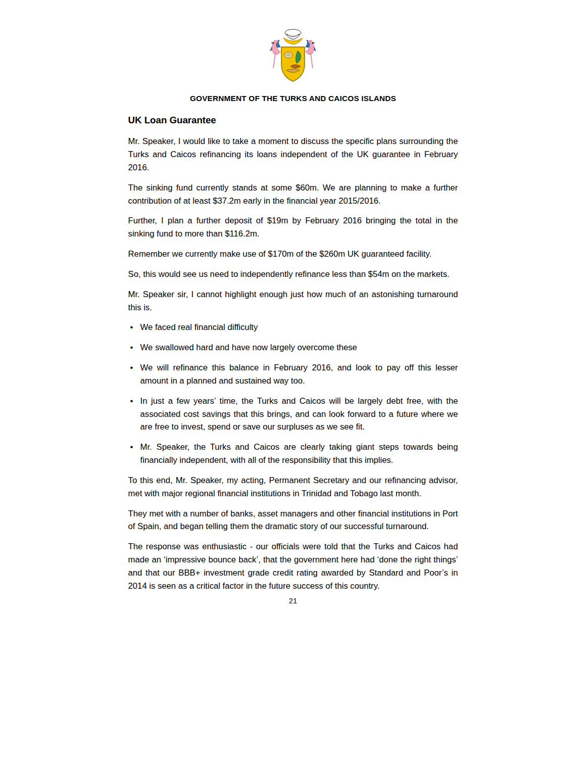GOVERNMENT OF THE TURKS AND CAICOS ISLANDS
UK Loan Guarantee
Mr. Speaker, I would like to take a moment to discuss the specific plans surrounding the Turks and Caicos refinancing its loans independent of the UK guarantee in February 2016.
The sinking fund currently stands at some $60m. We are planning to make a further contribution of at least $37.2m early in the financial year 2015/2016.
Further, I plan a further deposit of $19m by February 2016 bringing the total in the sinking fund to more than $116.2m.
Remember we currently make use of $170m of the $260m UK guaranteed facility.
So, this would see us need to independently refinance less than $54m on the markets.
Mr. Speaker sir, I cannot highlight enough just how much of an astonishing turnaround this is.
We faced real financial difficulty
We swallowed hard and have now largely overcome these
We will refinance this balance in February 2016, and look to pay off this lesser amount in a planned and sustained way too.
In just a few years’ time, the Turks and Caicos will be largely debt free, with the associated cost savings that this brings, and can look forward to a future where we are free to invest, spend or save our surpluses as we see fit.
Mr. Speaker, the Turks and Caicos are clearly taking giant steps towards being financially independent, with all of the responsibility that this implies.
To this end, Mr. Speaker, my acting, Permanent Secretary and our refinancing advisor, met with major regional financial institutions in Trinidad and Tobago last month.
They met with a number of banks, asset managers and other financial institutions in Port of Spain, and began telling them the dramatic story of our successful turnaround.
The response was enthusiastic - our officials were told that the Turks and Caicos had made an ‘impressive bounce back’, that the government here had ‘done the right things’ and that our BBB+ investment grade credit rating awarded by Standard and Poor’s in 2014 is seen as a critical factor in the future success of this country.
21